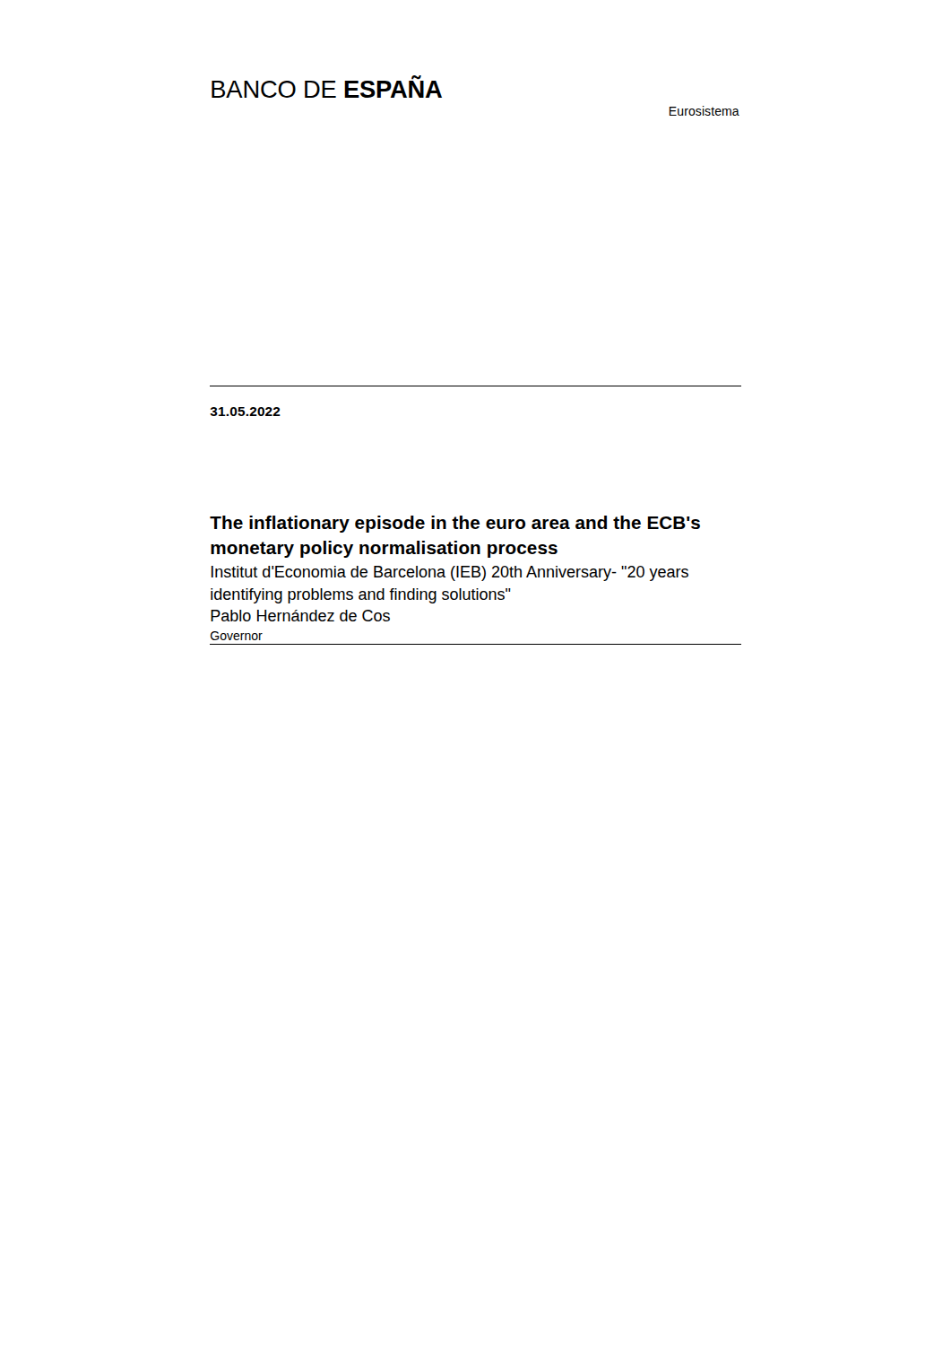BANCO DE ESPAÑA
Eurosistema
31.05.2022
The inflationary episode in the euro area and the ECB's monetary policy normalisation process
Institut d'Economia de Barcelona (IEB) 20th Anniversary- "20 years identifying problems and finding solutions"
Pablo Hernández de Cos
Governor